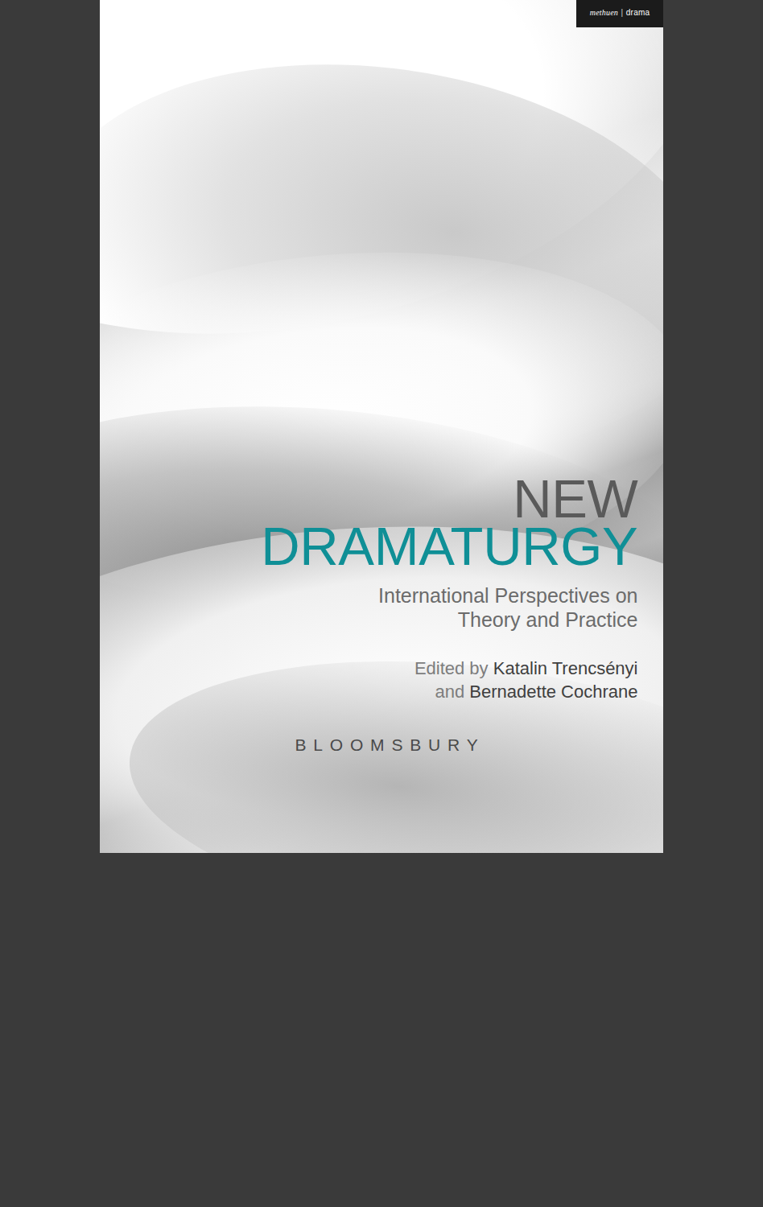methuen|drama
NEW DRAMATURGY
International Perspectives on
Theory and Practice
Edited by Katalin Trencsényi
and Bernadette Cochrane
BLOOMSBURY